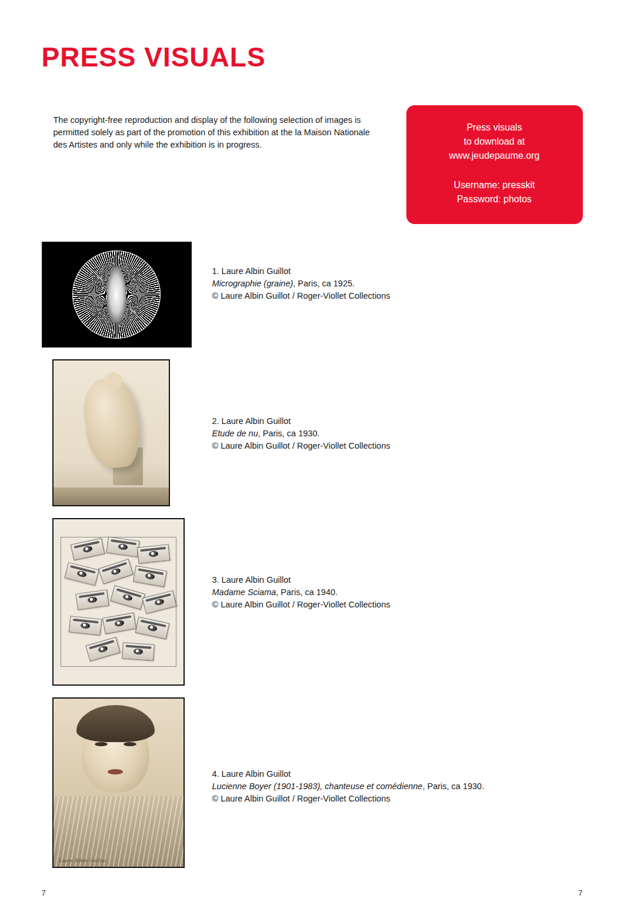Press visuals
The copyright-free reproduction and display of the following selection of images is permitted solely as part of the promotion of this exhibition at the la Maison Nationale des Artistes and only while the exhibition is in progress.
Press visuals
to download at
www.jeudepaume.org
Username: presskit
Password: photos
1. Laure Albin Guillot
Micrographie (graine), Paris, ca 1925.
© Laure Albin Guillot / Roger-Viollet Collections
2. Laure Albin Guillot
Etude de nu, Paris, ca 1930.
© Laure Albin Guillot / Roger-Viollet Collections
3. Laure Albin Guillot
Madame Sciama, Paris, ca 1940.
© Laure Albin Guillot / Roger-Viollet Collections
Laure Albin Guillot
4. Laure Albin Guillot
Lucienne Boyer (1901-1983), chanteuse et comédienne, Paris, ca 1930.
© Laure Albin Guillot / Roger-Viollet Collections
7 7